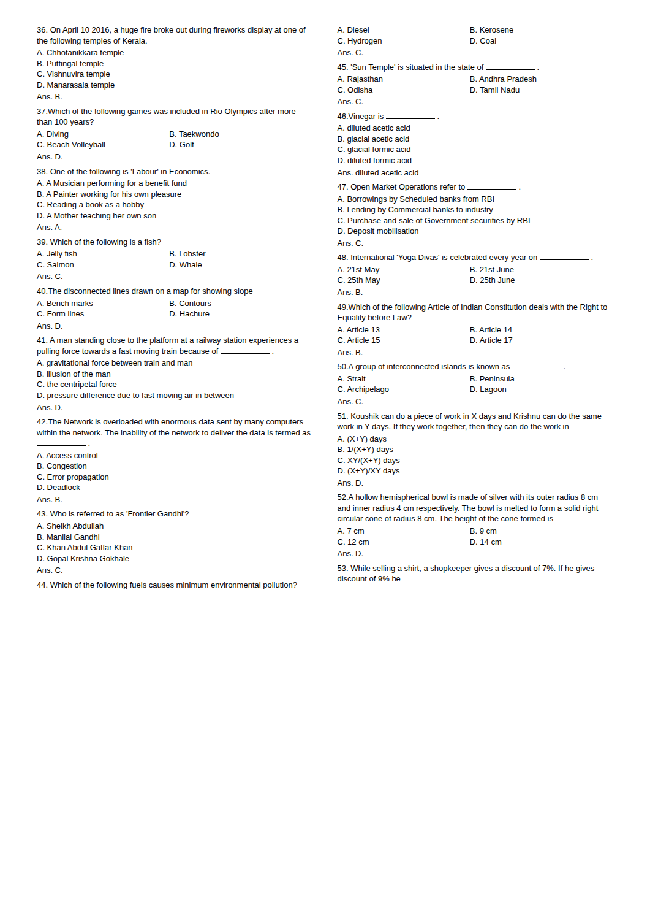36. On April 10 2016, a huge fire broke out during fireworks display at one of the following temples of Kerala.
A. Chhotanikkara temple
B. Puttingal temple
C. Vishnuvira temple
D. Manarasala temple
Ans. B.
37.Which of the following games was included in Rio Olympics after more than 100 years?
A. Diving B. Taekwondo
C. Beach Volleyball D. Golf
Ans. D.
38. One of the following is 'Labour' in Economics.
A. A Musician performing for a benefit fund
B. A Painter working for his own pleasure
C. Reading a book as a hobby
D. A Mother teaching her own son
Ans. A.
39. Which of the following is a fish?
A. Jelly fish B. Lobster
C. Salmon D. Whale
Ans. C.
40.The disconnected lines drawn on a map for showing slope
A. Bench marks B. Contours
C. Form lines D. Hachure
Ans. D.
41. A man standing close to the platform at a railway station experiences a pulling force towards a fast moving train because of .
A. gravitational force between train and man
B. illusion of the man
C. the centripetal force
D. pressure difference due to fast moving air in between
Ans. D.
42.The Network is overloaded with enormous data sent by many computers within the network. The inability of the network to deliver the data is termed as .
A. Access control
B. Congestion
C. Error propagation
D. Deadlock
Ans. B.
43. Who is referred to as 'Frontier Gandhi'?
A. Sheikh Abdullah
B. Manilal Gandhi
C. Khan Abdul Gaffar Khan
D. Gopal Krishna Gokhale
Ans. C.
44. Which of the following fuels causes minimum environmental pollution?
A. Diesel B. Kerosene
C. Hydrogen D. Coal
Ans. C.
45. 'Sun Temple' is situated in the state of .
A. Rajasthan B. Andhra Pradesh
C. Odisha D. Tamil Nadu
Ans. C.
46.Vinegar is .
A. diluted acetic acid
B. glacial acetic acid
C. glacial formic acid
D. diluted formic acid
Ans. diluted acetic acid
47. Open Market Operations refer to .
A. Borrowings by Scheduled banks from RBI
B. Lending by Commercial banks to industry
C. Purchase and sale of Government securities by RBI
D. Deposit mobilisation
Ans. C.
48. International 'Yoga Divas' is celebrated every year on .
A. 21st May B. 21st June
C. 25th May D. 25th June
Ans. B.
49.Which of the following Article of Indian Constitution deals with the Right to Equality before Law?
A. Article 13 B. Article 14
C. Article 15 D. Article 17
Ans. B.
50.A group of interconnected islands is known as .
A. Strait B. Peninsula
C. Archipelago D. Lagoon
Ans. C.
51. Koushik can do a piece of work in X days and Krishnu can do the same work in Y days. If they work together, then they can do the work in
A. (X+Y) days
B. 1/(X+Y) days
C. XY/(X+Y) days
D. (X+Y)/XY days
Ans. D.
52.A hollow hemispherical bowl is made of silver with its outer radius 8 cm and inner radius 4 cm respectively. The bowl is melted to form a solid right circular cone of radius 8 cm. The height of the cone formed is
A. 7 cm B. 9 cm
C. 12 cm D. 14 cm
Ans. D.
53. While selling a shirt, a shopkeeper gives a discount of 7%. If he gives discount of 9% he